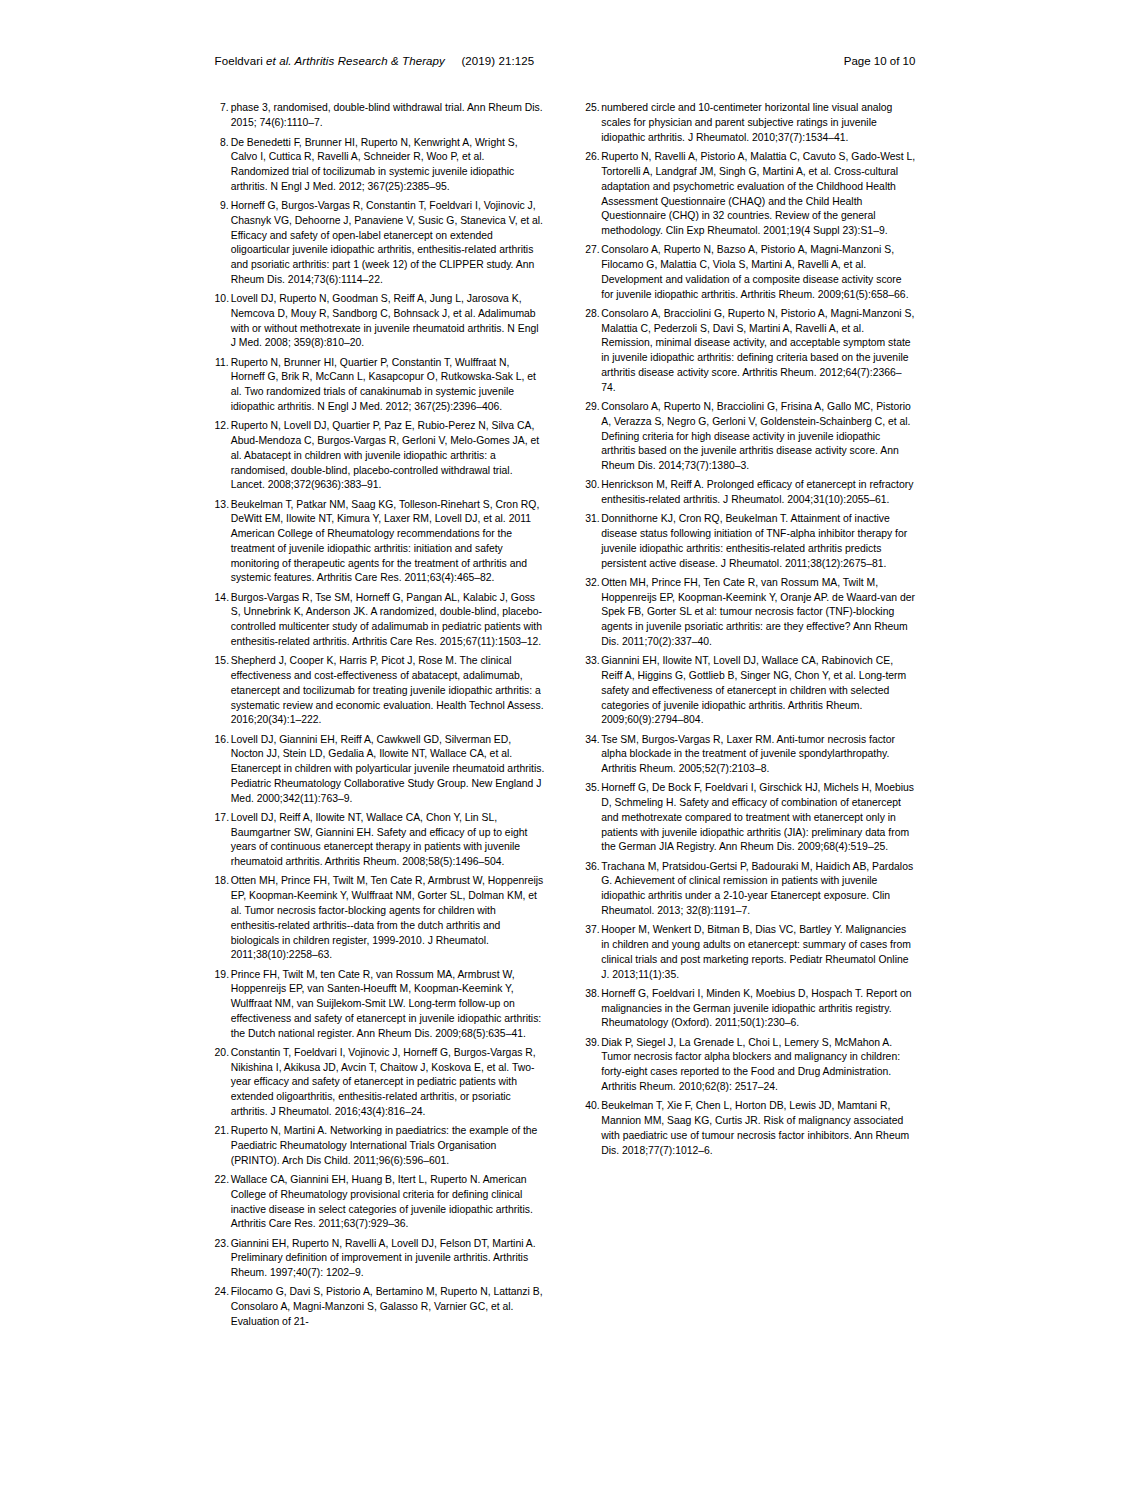Foeldvari et al. Arthritis Research & Therapy (2019) 21:125
Page 10 of 10
phase 3, randomised, double-blind withdrawal trial. Ann Rheum Dis. 2015; 74(6):1110–7.
De Benedetti F, Brunner HI, Ruperto N, Kenwright A, Wright S, Calvo I, Cuttica R, Ravelli A, Schneider R, Woo P, et al. Randomized trial of tocilizumab in systemic juvenile idiopathic arthritis. N Engl J Med. 2012; 367(25):2385–95.
Horneff G, Burgos-Vargas R, Constantin T, Foeldvari I, Vojinovic J, Chasnyk VG, Dehoorne J, Panaviene V, Susic G, Stanevica V, et al. Efficacy and safety of open-label etanercept on extended oligoarticular juvenile idiopathic arthritis, enthesitis-related arthritis and psoriatic arthritis: part 1 (week 12) of the CLIPPER study. Ann Rheum Dis. 2014;73(6):1114–22.
Lovell DJ, Ruperto N, Goodman S, Reiff A, Jung L, Jarosova K, Nemcova D, Mouy R, Sandborg C, Bohnsack J, et al. Adalimumab with or without methotrexate in juvenile rheumatoid arthritis. N Engl J Med. 2008; 359(8):810–20.
Ruperto N, Brunner HI, Quartier P, Constantin T, Wulffraat N, Horneff G, Brik R, McCann L, Kasapcopur O, Rutkowska-Sak L, et al. Two randomized trials of canakinumab in systemic juvenile idiopathic arthritis. N Engl J Med. 2012; 367(25):2396–406.
Ruperto N, Lovell DJ, Quartier P, Paz E, Rubio-Perez N, Silva CA, Abud-Mendoza C, Burgos-Vargas R, Gerloni V, Melo-Gomes JA, et al. Abatacept in children with juvenile idiopathic arthritis: a randomised, double-blind, placebo-controlled withdrawal trial. Lancet. 2008;372(9636):383–91.
Beukelman T, Patkar NM, Saag KG, Tolleson-Rinehart S, Cron RQ, DeWitt EM, Ilowite NT, Kimura Y, Laxer RM, Lovell DJ, et al. 2011 American College of Rheumatology recommendations for the treatment of juvenile idiopathic arthritis: initiation and safety monitoring of therapeutic agents for the treatment of arthritis and systemic features. Arthritis Care Res. 2011;63(4):465–82.
Burgos-Vargas R, Tse SM, Horneff G, Pangan AL, Kalabic J, Goss S, Unnebrink K, Anderson JK. A randomized, double-blind, placebo-controlled multicenter study of adalimumab in pediatric patients with enthesitis-related arthritis. Arthritis Care Res. 2015;67(11):1503–12.
Shepherd J, Cooper K, Harris P, Picot J, Rose M. The clinical effectiveness and cost-effectiveness of abatacept, adalimumab, etanercept and tocilizumab for treating juvenile idiopathic arthritis: a systematic review and economic evaluation. Health Technol Assess. 2016;20(34):1–222.
Lovell DJ, Giannini EH, Reiff A, Cawkwell GD, Silverman ED, Nocton JJ, Stein LD, Gedalia A, Ilowite NT, Wallace CA, et al. Etanercept in children with polyarticular juvenile rheumatoid arthritis. Pediatric Rheumatology Collaborative Study Group. New England J Med. 2000;342(11):763–9.
Lovell DJ, Reiff A, Ilowite NT, Wallace CA, Chon Y, Lin SL, Baumgartner SW, Giannini EH. Safety and efficacy of up to eight years of continuous etanercept therapy in patients with juvenile rheumatoid arthritis. Arthritis Rheum. 2008;58(5):1496–504.
Otten MH, Prince FH, Twilt M, Ten Cate R, Armbrust W, Hoppenreijs EP, Koopman-Keemink Y, Wulffraat NM, Gorter SL, Dolman KM, et al. Tumor necrosis factor-blocking agents for children with enthesitis-related arthritis--data from the dutch arthritis and biologicals in children register, 1999-2010. J Rheumatol. 2011;38(10):2258–63.
Prince FH, Twilt M, ten Cate R, van Rossum MA, Armbrust W, Hoppenreijs EP, van Santen-Hoeufft M, Koopman-Keemink Y, Wulffraat NM, van Suijlekom-Smit LW. Long-term follow-up on effectiveness and safety of etanercept in juvenile idiopathic arthritis: the Dutch national register. Ann Rheum Dis. 2009;68(5):635–41.
Constantin T, Foeldvari I, Vojinovic J, Horneff G, Burgos-Vargas R, Nikishina I, Akikusa JD, Avcin T, Chaitow J, Koskova E, et al. Two-year efficacy and safety of etanercept in pediatric patients with extended oligoarthritis, enthesitis-related arthritis, or psoriatic arthritis. J Rheumatol. 2016;43(4):816–24.
Ruperto N, Martini A. Networking in paediatrics: the example of the Paediatric Rheumatology International Trials Organisation (PRINTO). Arch Dis Child. 2011;96(6):596–601.
Wallace CA, Giannini EH, Huang B, Itert L, Ruperto N. American College of Rheumatology provisional criteria for defining clinical inactive disease in select categories of juvenile idiopathic arthritis. Arthritis Care Res. 2011;63(7):929–36.
Giannini EH, Ruperto N, Ravelli A, Lovell DJ, Felson DT, Martini A. Preliminary definition of improvement in juvenile arthritis. Arthritis Rheum. 1997;40(7): 1202–9.
Filocamo G, Davi S, Pistorio A, Bertamino M, Ruperto N, Lattanzi B, Consolaro A, Magni-Manzoni S, Galasso R, Varnier GC, et al. Evaluation of 21-
numbered circle and 10-centimeter horizontal line visual analog scales for physician and parent subjective ratings in juvenile idiopathic arthritis. J Rheumatol. 2010;37(7):1534–41.
Ruperto N, Ravelli A, Pistorio A, Malattia C, Cavuto S, Gado-West L, Tortorelli A, Landgraf JM, Singh G, Martini A, et al. Cross-cultural adaptation and psychometric evaluation of the Childhood Health Assessment Questionnaire (CHAQ) and the Child Health Questionnaire (CHQ) in 32 countries. Review of the general methodology. Clin Exp Rheumatol. 2001;19(4 Suppl 23):S1–9.
Consolaro A, Ruperto N, Bazso A, Pistorio A, Magni-Manzoni S, Filocamo G, Malattia C, Viola S, Martini A, Ravelli A, et al. Development and validation of a composite disease activity score for juvenile idiopathic arthritis. Arthritis Rheum. 2009;61(5):658–66.
Consolaro A, Bracciolini G, Ruperto N, Pistorio A, Magni-Manzoni S, Malattia C, Pederzoli S, Davi S, Martini A, Ravelli A, et al. Remission, minimal disease activity, and acceptable symptom state in juvenile idiopathic arthritis: defining criteria based on the juvenile arthritis disease activity score. Arthritis Rheum. 2012;64(7):2366–74.
Consolaro A, Ruperto N, Bracciolini G, Frisina A, Gallo MC, Pistorio A, Verazza S, Negro G, Gerloni V, Goldenstein-Schainberg C, et al. Defining criteria for high disease activity in juvenile idiopathic arthritis based on the juvenile arthritis disease activity score. Ann Rheum Dis. 2014;73(7):1380–3.
Henrickson M, Reiff A. Prolonged efficacy of etanercept in refractory enthesitis-related arthritis. J Rheumatol. 2004;31(10):2055–61.
Donnithorne KJ, Cron RQ, Beukelman T. Attainment of inactive disease status following initiation of TNF-alpha inhibitor therapy for juvenile idiopathic arthritis: enthesitis-related arthritis predicts persistent active disease. J Rheumatol. 2011;38(12):2675–81.
Otten MH, Prince FH, Ten Cate R, van Rossum MA, Twilt M, Hoppenreijs EP, Koopman-Keemink Y, Oranje AP. de Waard-van der Spek FB, Gorter SL et al: tumour necrosis factor (TNF)-blocking agents in juvenile psoriatic arthritis: are they effective? Ann Rheum Dis. 2011;70(2):337–40.
Giannini EH, Ilowite NT, Lovell DJ, Wallace CA, Rabinovich CE, Reiff A, Higgins G, Gottlieb B, Singer NG, Chon Y, et al. Long-term safety and effectiveness of etanercept in children with selected categories of juvenile idiopathic arthritis. Arthritis Rheum. 2009;60(9):2794–804.
Tse SM, Burgos-Vargas R, Laxer RM. Anti-tumor necrosis factor alpha blockade in the treatment of juvenile spondylarthropathy. Arthritis Rheum. 2005;52(7):2103–8.
Horneff G, De Bock F, Foeldvari I, Girschick HJ, Michels H, Moebius D, Schmeling H. Safety and efficacy of combination of etanercept and methotrexate compared to treatment with etanercept only in patients with juvenile idiopathic arthritis (JIA): preliminary data from the German JIA Registry. Ann Rheum Dis. 2009;68(4):519–25.
Trachana M, Pratsidou-Gertsi P, Badouraki M, Haidich AB, Pardalos G. Achievement of clinical remission in patients with juvenile idiopathic arthritis under a 2-10-year Etanercept exposure. Clin Rheumatol. 2013; 32(8):1191–7.
Hooper M, Wenkert D, Bitman B, Dias VC, Bartley Y. Malignancies in children and young adults on etanercept: summary of cases from clinical trials and post marketing reports. Pediatr Rheumatol Online J. 2013;11(1):35.
Horneff G, Foeldvari I, Minden K, Moebius D, Hospach T. Report on malignancies in the German juvenile idiopathic arthritis registry. Rheumatology (Oxford). 2011;50(1):230–6.
Diak P, Siegel J, La Grenade L, Choi L, Lemery S, McMahon A. Tumor necrosis factor alpha blockers and malignancy in children: forty-eight cases reported to the Food and Drug Administration. Arthritis Rheum. 2010;62(8): 2517–24.
Beukelman T, Xie F, Chen L, Horton DB, Lewis JD, Mamtani R, Mannion MM, Saag KG, Curtis JR. Risk of malignancy associated with paediatric use of tumour necrosis factor inhibitors. Ann Rheum Dis. 2018;77(7):1012–6.